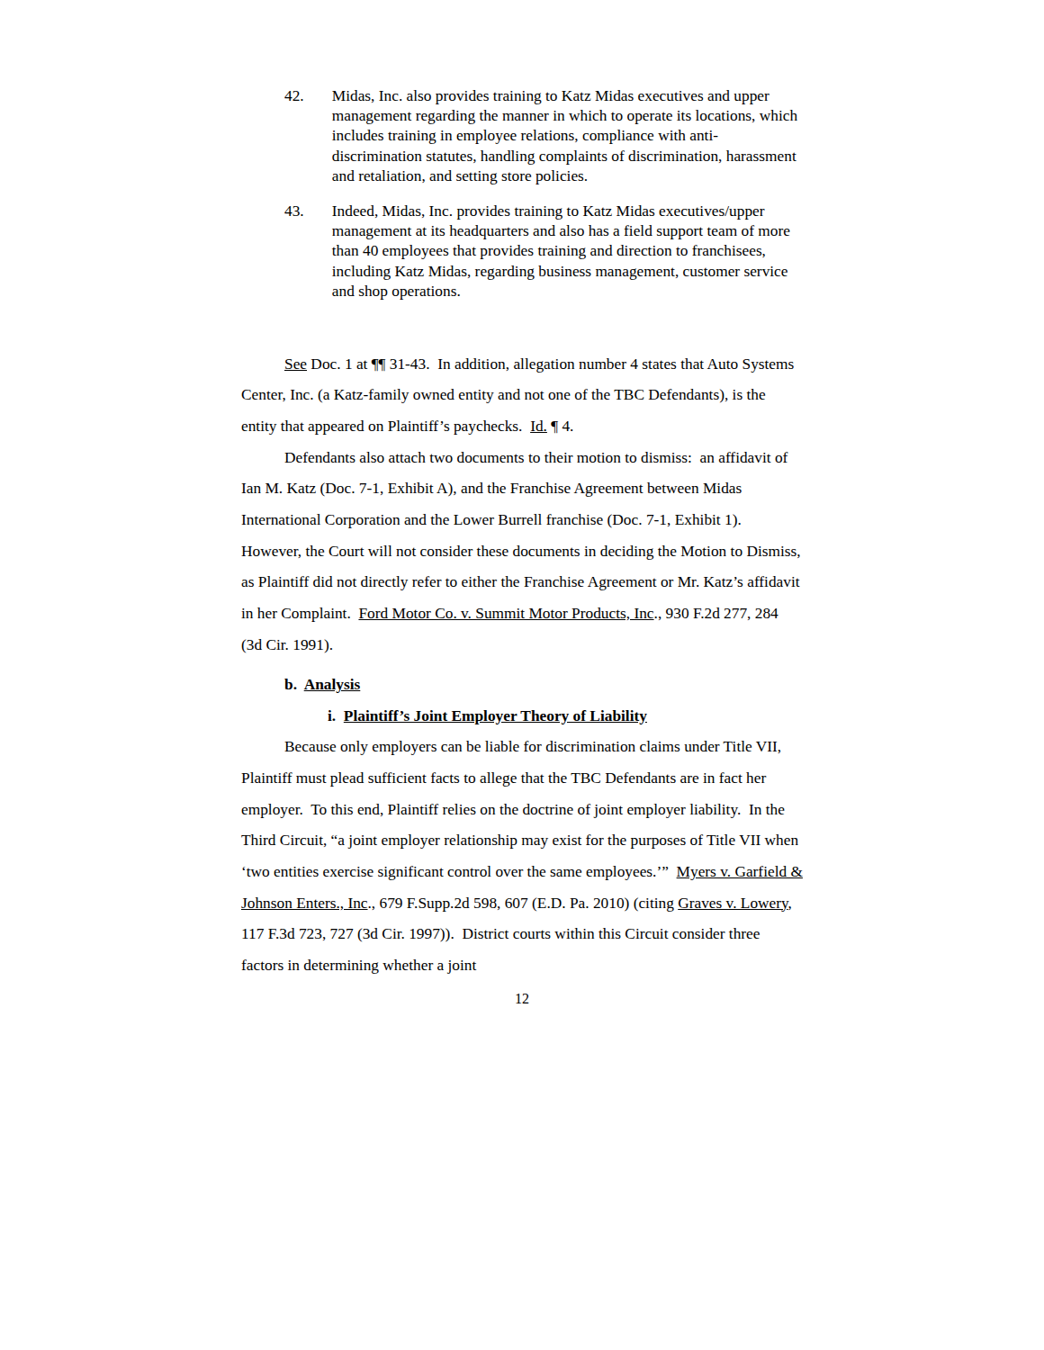42. Midas, Inc. also provides training to Katz Midas executives and upper management regarding the manner in which to operate its locations, which includes training in employee relations, compliance with anti-discrimination statutes, handling complaints of discrimination, harassment and retaliation, and setting store policies.
43. Indeed, Midas, Inc. provides training to Katz Midas executives/upper management at its headquarters and also has a field support team of more than 40 employees that provides training and direction to franchisees, including Katz Midas, regarding business management, customer service and shop operations.
See Doc. 1 at ¶¶ 31-43. In addition, allegation number 4 states that Auto Systems Center, Inc. (a Katz-family owned entity and not one of the TBC Defendants), is the entity that appeared on Plaintiff’s paychecks. Id. ¶ 4.
Defendants also attach two documents to their motion to dismiss: an affidavit of Ian M. Katz (Doc. 7-1, Exhibit A), and the Franchise Agreement between Midas International Corporation and the Lower Burrell franchise (Doc. 7-1, Exhibit 1). However, the Court will not consider these documents in deciding the Motion to Dismiss, as Plaintiff did not directly refer to either the Franchise Agreement or Mr. Katz’s affidavit in her Complaint. Ford Motor Co. v. Summit Motor Products, Inc., 930 F.2d 277, 284 (3d Cir. 1991).
b. Analysis
i. Plaintiff’s Joint Employer Theory of Liability
Because only employers can be liable for discrimination claims under Title VII, Plaintiff must plead sufficient facts to allege that the TBC Defendants are in fact her employer. To this end, Plaintiff relies on the doctrine of joint employer liability. In the Third Circuit, “a joint employer relationship may exist for the purposes of Title VII when ‘two entities exercise significant control over the same employees.’” Myers v. Garfield & Johnson Enters., Inc., 679 F.Supp.2d 598, 607 (E.D. Pa. 2010) (citing Graves v. Lowery, 117 F.3d 723, 727 (3d Cir. 1997)). District courts within this Circuit consider three factors in determining whether a joint
12